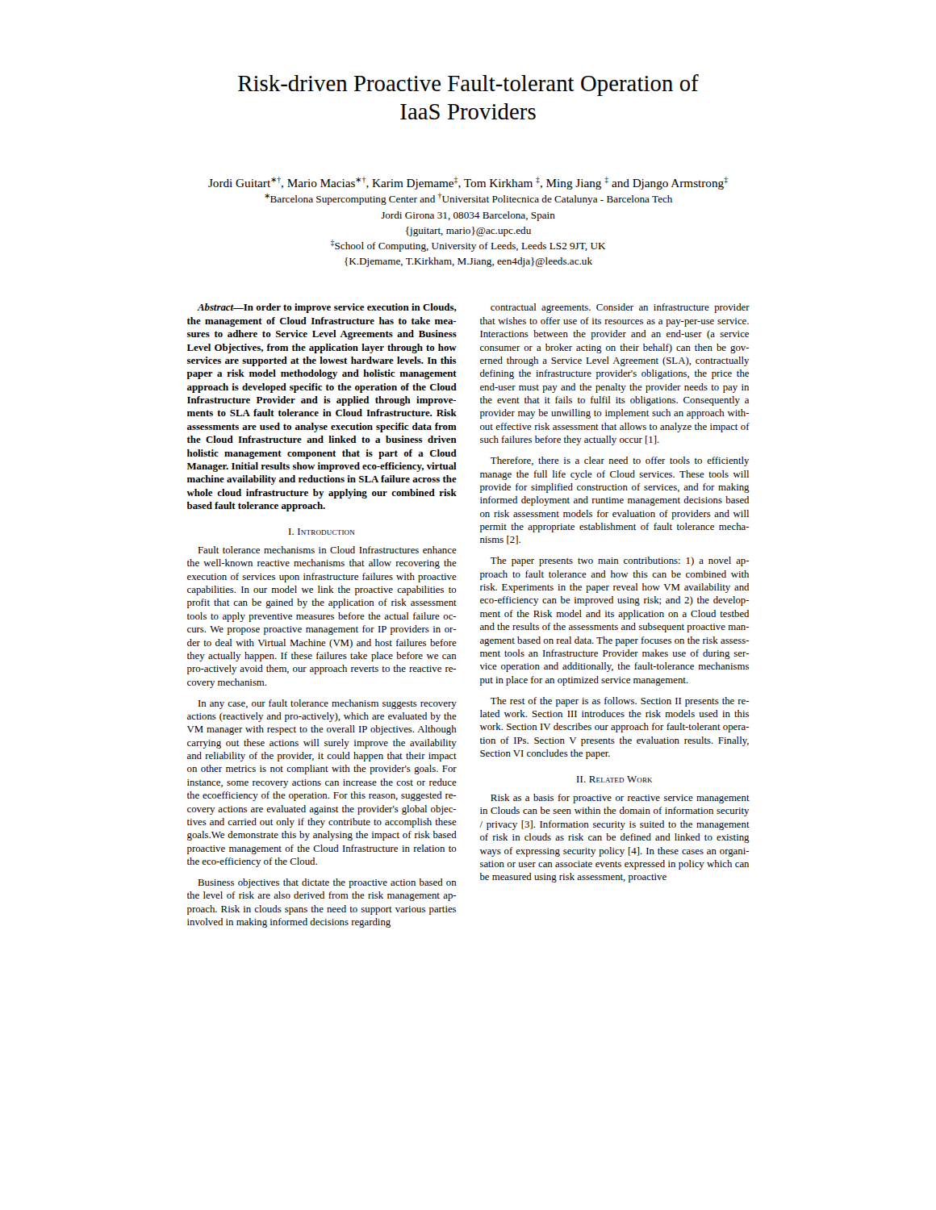Risk-driven Proactive Fault-tolerant Operation of
IaaS Providers
Jordi Guitart∗†, Mario Macias∗†, Karim Djemame‡, Tom Kirkham ‡, Ming Jiang ‡ and Django Armstrong‡
∗Barcelona Supercomputing Center and †Universitat Politecnica de Catalunya - Barcelona Tech
Jordi Girona 31, 08034 Barcelona, Spain
{jguitart, mario}@ac.upc.edu
‡School of Computing, University of Leeds, Leeds LS2 9JT, UK
{K.Djemame, T.Kirkham, M.Jiang, een4dja}@leeds.ac.uk
Abstract—In order to improve service execution in Clouds, the management of Cloud Infrastructure has to take measures to adhere to Service Level Agreements and Business Level Objectives, from the application layer through to how services are supported at the lowest hardware levels. In this paper a risk model methodology and holistic management approach is developed specific to the operation of the Cloud Infrastructure Provider and is applied through improvements to SLA fault tolerance in Cloud Infrastructure. Risk assessments are used to analyse execution specific data from the Cloud Infrastructure and linked to a business driven holistic management component that is part of a Cloud Manager. Initial results show improved eco-efficiency, virtual machine availability and reductions in SLA failure across the whole cloud infrastructure by applying our combined risk based fault tolerance approach.
I. Introduction
Fault tolerance mechanisms in Cloud Infrastructures enhance the well-known reactive mechanisms that allow recovering the execution of services upon infrastructure failures with proactive capabilities. In our model we link the proactive capabilities to profit that can be gained by the application of risk assessment tools to apply preventive measures before the actual failure occurs. We propose proactive management for IP providers in order to deal with Virtual Machine (VM) and host failures before they actually happen. If these failures take place before we can pro-actively avoid them, our approach reverts to the reactive recovery mechanism.
In any case, our fault tolerance mechanism suggests recovery actions (reactively and pro-actively), which are evaluated by the VM manager with respect to the overall IP objectives. Although carrying out these actions will surely improve the availability and reliability of the provider, it could happen that their impact on other metrics is not compliant with the provider's goals. For instance, some recovery actions can increase the cost or reduce the ecoefficiency of the operation. For this reason, suggested recovery actions are evaluated against the provider's global objectives and carried out only if they contribute to accomplish these goals.We demonstrate this by analysing the impact of risk based proactive management of the Cloud Infrastructure in relation to the eco-efficiency of the Cloud.
Business objectives that dictate the proactive action based on the level of risk are also derived from the risk management approach. Risk in clouds spans the need to support various parties involved in making informed decisions regarding
contractual agreements. Consider an infrastructure provider that wishes to offer use of its resources as a pay-per-use service. Interactions between the provider and an end-user (a service consumer or a broker acting on their behalf) can then be governed through a Service Level Agreement (SLA), contractually defining the infrastructure provider's obligations, the price the end-user must pay and the penalty the provider needs to pay in the event that it fails to fulfil its obligations. Consequently a provider may be unwilling to implement such an approach without effective risk assessment that allows to analyze the impact of such failures before they actually occur [1].
Therefore, there is a clear need to offer tools to efficiently manage the full life cycle of Cloud services. These tools will provide for simplified construction of services, and for making informed deployment and runtime management decisions based on risk assessment models for evaluation of providers and will permit the appropriate establishment of fault tolerance mechanisms [2].
The paper presents two main contributions: 1) a novel approach to fault tolerance and how this can be combined with risk. Experiments in the paper reveal how VM availability and eco-efficiency can be improved using risk; and 2) the development of the Risk model and its application on a Cloud testbed and the results of the assessments and subsequent proactive management based on real data. The paper focuses on the risk assessment tools an Infrastructure Provider makes use of during service operation and additionally, the fault-tolerance mechanisms put in place for an optimized service management.
The rest of the paper is as follows. Section II presents the related work. Section III introduces the risk models used in this work. Section IV describes our approach for fault-tolerant operation of IPs. Section V presents the evaluation results. Finally, Section VI concludes the paper.
II. Related Work
Risk as a basis for proactive or reactive service management in Clouds can be seen within the domain of information security / privacy [3]. Information security is suited to the management of risk in clouds as risk can be defined and linked to existing ways of expressing security policy [4]. In these cases an organisation or user can associate events expressed in policy which can be measured using risk assessment, proactive